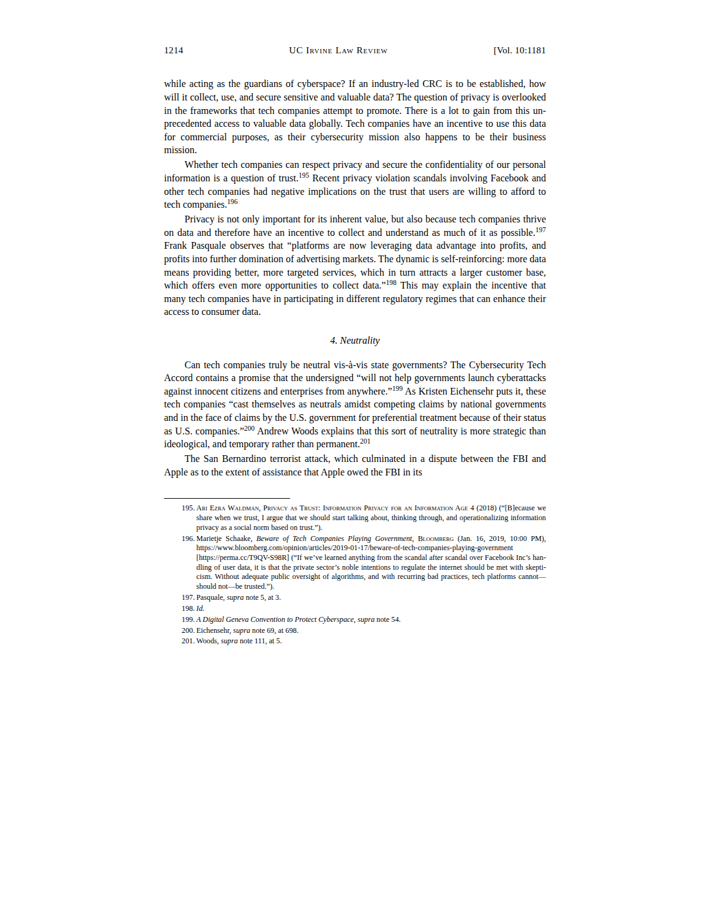1214 UC Irvine Law Review [Vol. 10:1181
while acting as the guardians of cyberspace? If an industry-led CRC is to be established, how will it collect, use, and secure sensitive and valuable data? The question of privacy is overlooked in the frameworks that tech companies attempt to promote. There is a lot to gain from this unprecedented access to valuable data globally. Tech companies have an incentive to use this data for commercial purposes, as their cybersecurity mission also happens to be their business mission.
Whether tech companies can respect privacy and secure the confidentiality of our personal information is a question of trust.195 Recent privacy violation scandals involving Facebook and other tech companies had negative implications on the trust that users are willing to afford to tech companies.196
Privacy is not only important for its inherent value, but also because tech companies thrive on data and therefore have an incentive to collect and understand as much of it as possible.197 Frank Pasquale observes that “platforms are now leveraging data advantage into profits, and profits into further domination of advertising markets. The dynamic is self-reinforcing: more data means providing better, more targeted services, which in turn attracts a larger customer base, which offers even more opportunities to collect data.”198 This may explain the incentive that many tech companies have in participating in different regulatory regimes that can enhance their access to consumer data.
4. Neutrality
Can tech companies truly be neutral vis-à-vis state governments? The Cybersecurity Tech Accord contains a promise that the undersigned “will not help governments launch cyberattacks against innocent citizens and enterprises from anywhere.”199 As Kristen Eichensehr puts it, these tech companies “cast themselves as neutrals amidst competing claims by national governments and in the face of claims by the U.S. government for preferential treatment because of their status as U.S. companies.”200 Andrew Woods explains that this sort of neutrality is more strategic than ideological, and temporary rather than permanent.201
The San Bernardino terrorist attack, which culminated in a dispute between the FBI and Apple as to the extent of assistance that Apple owed the FBI in its
195. Ari Ezra Waldman, Privacy as Trust: Information Privacy for an Information Age 4 (2018) (“[B]ecause we share when we trust, I argue that we should start talking about, thinking through, and operationalizing information privacy as a social norm based on trust.”).
196. Marietje Schaake, Beware of Tech Companies Playing Government, Bloomberg (Jan. 16, 2019, 10:00 PM), https://www.bloomberg.com/opinion/articles/2019-01-17/beware-of-tech-companies-playing-government [https://perma.cc/T9QV-S98R] (“If we’ve learned anything from the scandal after scandal over Facebook Inc’s handling of user data, it is that the private sector’s noble intentions to regulate the internet should be met with skepticism. Without adequate public oversight of algorithms, and with recurring bad practices, tech platforms cannot—should not—be trusted.”).
197. Pasquale, supra note 5, at 3.
198. Id.
199. A Digital Geneva Convention to Protect Cyberspace, supra note 54.
200. Eichensehr, supra note 69, at 698.
201. Woods, supra note 111, at 5.